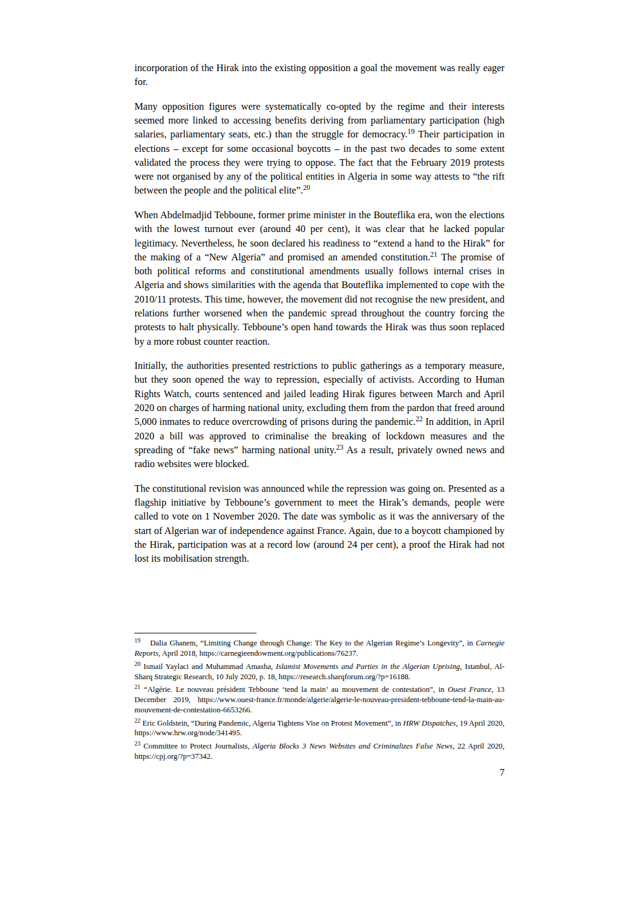incorporation of the Hirak into the existing opposition a goal the movement was really eager for.
Many opposition figures were systematically co-opted by the regime and their interests seemed more linked to accessing benefits deriving from parliamentary participation (high salaries, parliamentary seats, etc.) than the struggle for democracy.19 Their participation in elections – except for some occasional boycotts – in the past two decades to some extent validated the process they were trying to oppose. The fact that the February 2019 protests were not organised by any of the political entities in Algeria in some way attests to “the rift between the people and the political elite”.20
When Abdelmadjid Tebboune, former prime minister in the Bouteflika era, won the elections with the lowest turnout ever (around 40 per cent), it was clear that he lacked popular legitimacy. Nevertheless, he soon declared his readiness to “extend a hand to the Hirak” for the making of a “New Algeria” and promised an amended constitution.21 The promise of both political reforms and constitutional amendments usually follows internal crises in Algeria and shows similarities with the agenda that Bouteflika implemented to cope with the 2010/11 protests. This time, however, the movement did not recognise the new president, and relations further worsened when the pandemic spread throughout the country forcing the protests to halt physically. Tebboune’s open hand towards the Hirak was thus soon replaced by a more robust counter reaction.
Initially, the authorities presented restrictions to public gatherings as a temporary measure, but they soon opened the way to repression, especially of activists. According to Human Rights Watch, courts sentenced and jailed leading Hirak figures between March and April 2020 on charges of harming national unity, excluding them from the pardon that freed around 5,000 inmates to reduce overcrowding of prisons during the pandemic.22 In addition, in April 2020 a bill was approved to criminalise the breaking of lockdown measures and the spreading of “fake news” harming national unity.23 As a result, privately owned news and radio websites were blocked.
The constitutional revision was announced while the repression was going on. Presented as a flagship initiative by Tebboune’s government to meet the Hirak’s demands, people were called to vote on 1 November 2020. The date was symbolic as it was the anniversary of the start of Algerian war of independence against France. Again, due to a boycott championed by the Hirak, participation was at a record low (around 24 per cent), a proof the Hirak had not lost its mobilisation strength.
19 Dalia Ghanem, “Limiting Change through Change: The Key to the Algerian Regime’s Longevity”, in Carnegie Reports, April 2018, https://carnegieendowment.org/publications/76237.
20 Ismail Yaylaci and Muhammad Amasha, Islamist Movements and Parties in the Algerian Uprising, Istanbul, Al-Sharq Strategic Research, 10 July 2020, p. 18, https://research.sharqforum.org/?p=16188.
21 “Algérie. Le nouveau président Tebboune ‘tend la main’ au mouvement de contestation”, in Ouest France, 13 December 2019, https://www.ouest-france.fr/monde/algerie/algerie-le-nouveau-president-tebboune-tend-la-main-au-mouvement-de-contestation-6653266.
22 Eric Goldstein, “During Pandemic, Algeria Tightens Vise on Protest Movement”, in HRW Dispatches, 19 April 2020, https://www.hrw.org/node/341495.
23 Committee to Protect Journalists, Algeria Blocks 3 News Websites and Criminalizes False News, 22 April 2020, https://cpj.org/?p=37342.
7